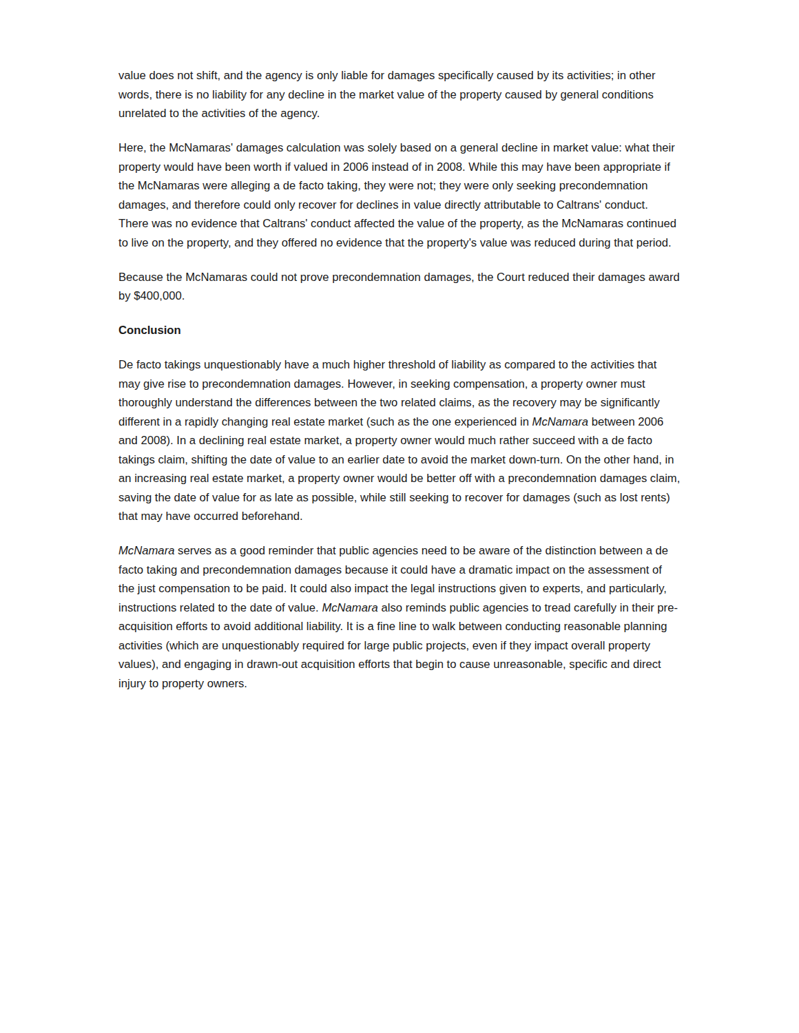value does not shift, and the agency is only liable for damages specifically caused by its activities; in other words, there is no liability for any decline in the market value of the property caused by general conditions unrelated to the activities of the agency.
Here, the McNamaras' damages calculation was solely based on a general decline in market value: what their property would have been worth if valued in 2006 instead of in 2008. While this may have been appropriate if the McNamaras were alleging a de facto taking, they were not; they were only seeking precondemnation damages, and therefore could only recover for declines in value directly attributable to Caltrans' conduct. There was no evidence that Caltrans' conduct affected the value of the property, as the McNamaras continued to live on the property, and they offered no evidence that the property's value was reduced during that period.
Because the McNamaras could not prove precondemnation damages, the Court reduced their damages award by $400,000.
Conclusion
De facto takings unquestionably have a much higher threshold of liability as compared to the activities that may give rise to precondemnation damages. However, in seeking compensation, a property owner must thoroughly understand the differences between the two related claims, as the recovery may be significantly different in a rapidly changing real estate market (such as the one experienced in McNamara between 2006 and 2008). In a declining real estate market, a property owner would much rather succeed with a de facto takings claim, shifting the date of value to an earlier date to avoid the market down-turn. On the other hand, in an increasing real estate market, a property owner would be better off with a precondemnation damages claim, saving the date of value for as late as possible, while still seeking to recover for damages (such as lost rents) that may have occurred beforehand.
McNamara serves as a good reminder that public agencies need to be aware of the distinction between a de facto taking and precondemnation damages because it could have a dramatic impact on the assessment of the just compensation to be paid. It could also impact the legal instructions given to experts, and particularly, instructions related to the date of value. McNamara also reminds public agencies to tread carefully in their pre-acquisition efforts to avoid additional liability. It is a fine line to walk between conducting reasonable planning activities (which are unquestionably required for large public projects, even if they impact overall property values), and engaging in drawn-out acquisition efforts that begin to cause unreasonable, specific and direct injury to property owners.